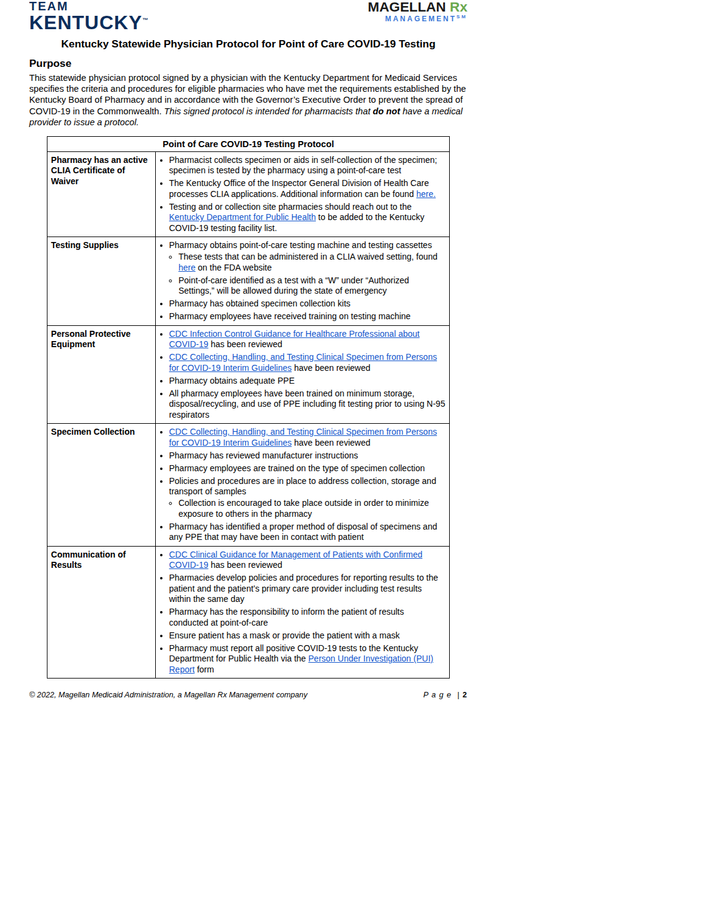TEAM KENTUCKY™
MAGELLAN Rx MANAGEMENTSM
Kentucky Statewide Physician Protocol for Point of Care COVID-19 Testing
Purpose
This statewide physician protocol signed by a physician with the Kentucky Department for Medicaid Services specifies the criteria and procedures for eligible pharmacies who have met the requirements established by the Kentucky Board of Pharmacy and in accordance with the Governor’s Executive Order to prevent the spread of COVID-19 in the Commonwealth. This signed protocol is intended for pharmacists that do not have a medical provider to issue a protocol.
Point of Care COVID-19 Testing Protocol
| Pharmacy has an active CLIA Certificate of Waiver | Pharmacist collects specimen or aids in self-collection of the specimen; specimen is tested by the pharmacy using a point-of-care test The Kentucky Office of the Inspector General Division of Health Care processes CLIA applications. Additional information can be found here. Testing and or collection site pharmacies should reach out to the Kentucky Department for Public Health to be added to the Kentucky COVID-19 testing facility list. |
| Testing Supplies | Pharmacy obtains point-of-care testing machine and testing cassettes These tests that can be administered in a CLIA waived setting, found here on the FDA website Point-of-care identified as a test with a “W” under “Authorized Settings,” will be allowed during the state of emergency Pharmacy has obtained specimen collection kits Pharmacy employees have received training on testing machine |
| Personal Protective Equipment | CDC Infection Control Guidance for Healthcare Professional about COVID-19 has been reviewed CDC Collecting, Handling, and Testing Clinical Specimen from Persons for COVID-19 Interim Guidelines have been reviewed Pharmacy obtains adequate PPE All pharmacy employees have been trained on minimum storage, disposal/recycling, and use of PPE including fit testing prior to using N-95 respirators |
| Specimen Collection | CDC Collecting, Handling, and Testing Clinical Specimen from Persons for COVID-19 Interim Guidelines have been reviewed Pharmacy has reviewed manufacturer instructions Pharmacy employees are trained on the type of specimen collection Policies and procedures are in place to address collection, storage and transport of samples Collection is encouraged to take place outside in order to minimize exposure to others in the pharmacy Pharmacy has identified a proper method of disposal of specimens and any PPE that may have been in contact with patient |
| Communication of Results | CDC Clinical Guidance for Management of Patients with Confirmed COVID-19 has been reviewed Pharmacies develop policies and procedures for reporting results to the patient and the patient’s primary care provider including test results within the same day Pharmacy has the responsibility to inform the patient of results conducted at point-of-care Ensure patient has a mask or provide the patient with a mask Pharmacy must report all positive COVID-19 tests to the Kentucky Department for Public Health via the Person Under Investigation (PUI) Report form |
© 2022, Magellan Medicaid Administration, a Magellan Rx Management company P a g e | 2